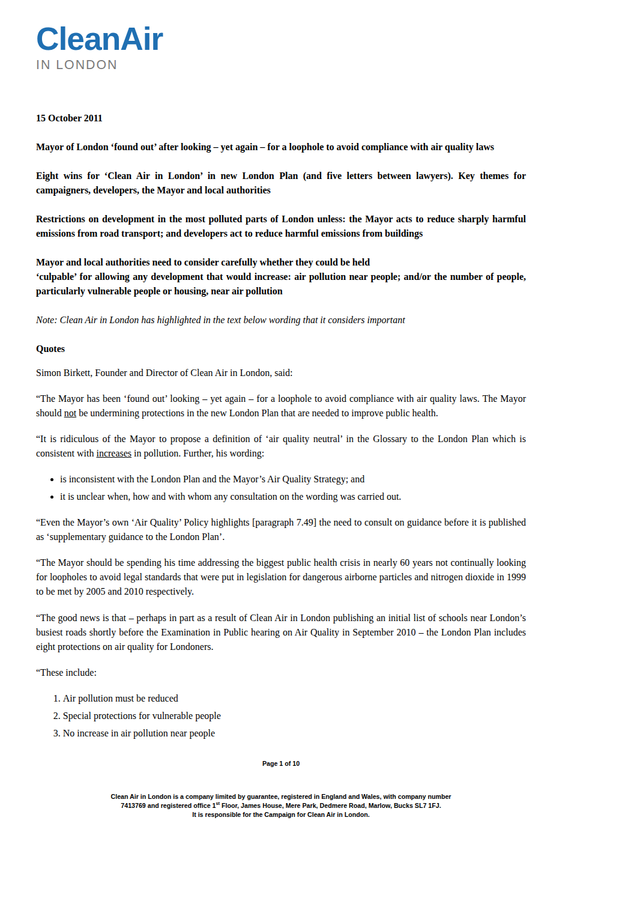CleanAir
IN LONDON
15 October 2011
Mayor of London ‘found out’ after looking – yet again – for a loophole to avoid compliance with air quality laws
Eight wins for ‘Clean Air in London’ in new London Plan (and five letters between lawyers). Key themes for campaigners, developers, the Mayor and local authorities
Restrictions on development in the most polluted parts of London unless: the Mayor acts to reduce sharply harmful emissions from road transport; and developers act to reduce harmful emissions from buildings
Mayor and local authorities need to consider carefully whether they could be held
‘culpable’ for allowing any development that would increase: air pollution near people; and/or the number of people, particularly vulnerable people or housing, near air pollution
Note: Clean Air in London has highlighted in the text below wording that it considers important
Quotes
Simon Birkett, Founder and Director of Clean Air in London, said:
“The Mayor has been ‘found out’ looking – yet again – for a loophole to avoid compliance with air quality laws. The Mayor should not be undermining protections in the new London Plan that are needed to improve public health.
“It is ridiculous of the Mayor to propose a definition of ‘air quality neutral’ in the Glossary to the London Plan which is consistent with increases in pollution. Further, his wording:
is inconsistent with the London Plan and the Mayor’s Air Quality Strategy; and
it is unclear when, how and with whom any consultation on the wording was carried out.
“Even the Mayor’s own ‘Air Quality’ Policy highlights [paragraph 7.49] the need to consult on guidance before it is published as ‘supplementary guidance to the London Plan’.
“The Mayor should be spending his time addressing the biggest public health crisis in nearly 60 years not continually looking for loopholes to avoid legal standards that were put in legislation for dangerous airborne particles and nitrogen dioxide in 1999 to be met by 2005 and 2010 respectively.
“The good news is that – perhaps in part as a result of Clean Air in London publishing an initial list of schools near London’s busiest roads shortly before the Examination in Public hearing on Air Quality in September 2010 – the London Plan includes eight protections on air quality for Londoners.
“These include:
Air pollution must be reduced
Special protections for vulnerable people
No increase in air pollution near people
Page 1 of 10
Clean Air in London is a company limited by guarantee, registered in England and Wales, with company number
7413769 and registered office 1st Floor, James House, Mere Park, Dedmere Road, Marlow, Bucks SL7 1FJ.
It is responsible for the Campaign for Clean Air in London.